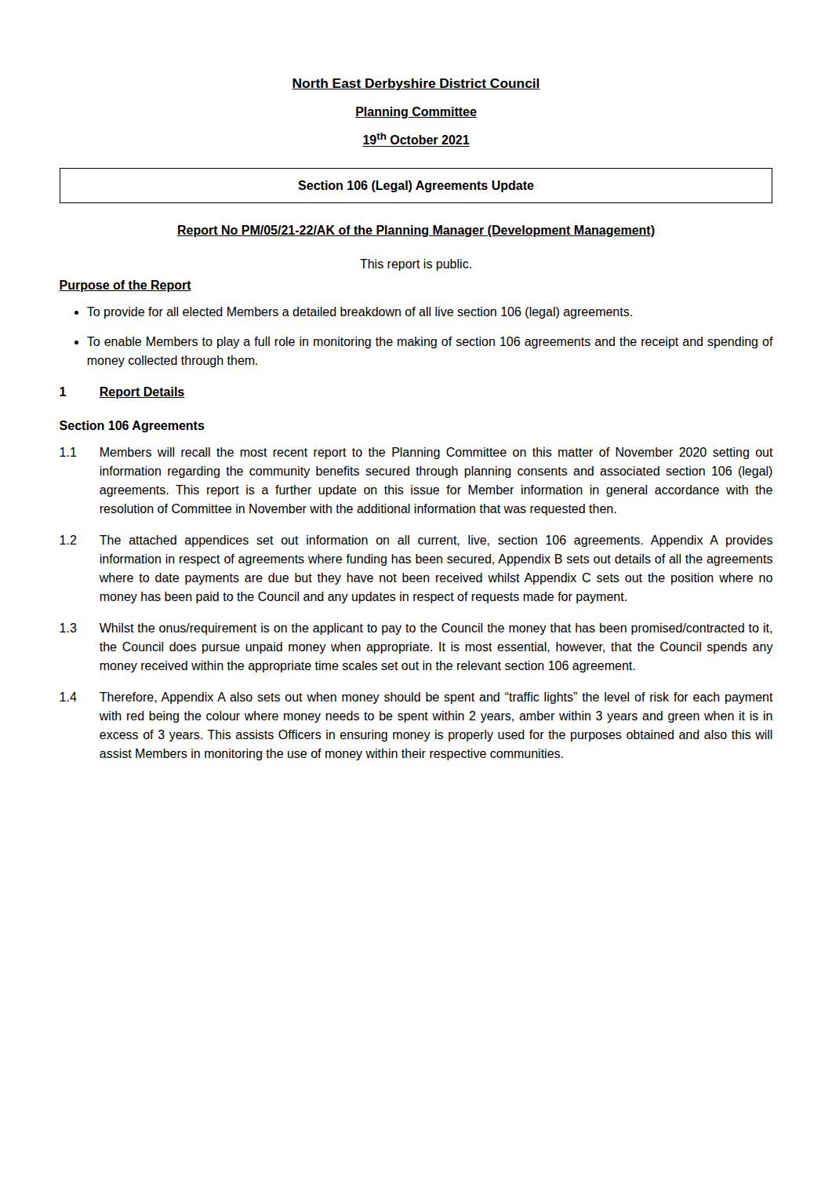North East Derbyshire District Council
Planning Committee
19th October 2021
Section 106 (Legal) Agreements Update
Report No PM/05/21-22/AK of the Planning Manager (Development Management)
This report is public.
Purpose of the Report
To provide for all elected Members a detailed breakdown of all live section 106 (legal) agreements.
To enable Members to play a full role in monitoring the making of section 106 agreements and the receipt and spending of money collected through them.
1
Report Details
Section 106 Agreements
1.1
Members will recall the most recent report to the Planning Committee on this matter of November 2020 setting out information regarding the community benefits secured through planning consents and associated section 106 (legal) agreements. This report is a further update on this issue for Member information in general accordance with the resolution of Committee in November with the additional information that was requested then.
1.2
The attached appendices set out information on all current, live, section 106 agreements. Appendix A provides information in respect of agreements where funding has been secured, Appendix B sets out details of all the agreements where to date payments are due but they have not been received whilst Appendix C sets out the position where no money has been paid to the Council and any updates in respect of requests made for payment.
1.3
Whilst the onus/requirement is on the applicant to pay to the Council the money that has been promised/contracted to it, the Council does pursue unpaid money when appropriate. It is most essential, however, that the Council spends any money received within the appropriate time scales set out in the relevant section 106 agreement.
1.4
Therefore, Appendix A also sets out when money should be spent and “traffic lights” the level of risk for each payment with red being the colour where money needs to be spent within 2 years, amber within 3 years and green when it is in excess of 3 years. This assists Officers in ensuring money is properly used for the purposes obtained and also this will assist Members in monitoring the use of money within their respective communities.